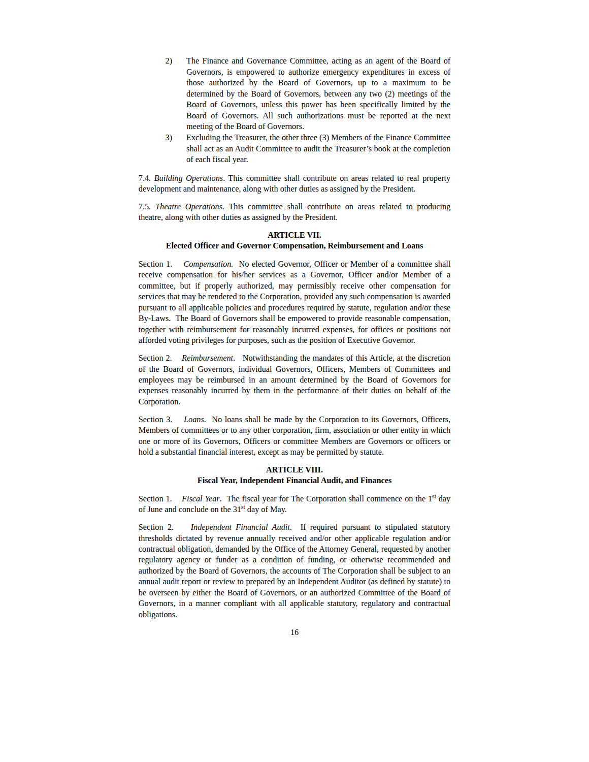2) The Finance and Governance Committee, acting as an agent of the Board of Governors, is empowered to authorize emergency expenditures in excess of those authorized by the Board of Governors, up to a maximum to be determined by the Board of Governors, between any two (2) meetings of the Board of Governors, unless this power has been specifically limited by the Board of Governors. All such authorizations must be reported at the next meeting of the Board of Governors.
3) Excluding the Treasurer, the other three (3) Members of the Finance Committee shall act as an Audit Committee to audit the Treasurer’s book at the completion of each fiscal year.
7.4. Building Operations. This committee shall contribute on areas related to real property development and maintenance, along with other duties as assigned by the President.
7.5. Theatre Operations. This committee shall contribute on areas related to producing theatre, along with other duties as assigned by the President.
ARTICLE VII. Elected Officer and Governor Compensation, Reimbursement and Loans
Section 1. Compensation. No elected Governor, Officer or Member of a committee shall receive compensation for his/her services as a Governor, Officer and/or Member of a committee, but if properly authorized, may permissibly receive other compensation for services that may be rendered to the Corporation, provided any such compensation is awarded pursuant to all applicable policies and procedures required by statute, regulation and/or these By-Laws. The Board of Governors shall be empowered to provide reasonable compensation, together with reimbursement for reasonably incurred expenses, for offices or positions not afforded voting privileges for purposes, such as the position of Executive Governor.
Section 2. Reimbursement. Notwithstanding the mandates of this Article, at the discretion of the Board of Governors, individual Governors, Officers, Members of Committees and employees may be reimbursed in an amount determined by the Board of Governors for expenses reasonably incurred by them in the performance of their duties on behalf of the Corporation.
Section 3. Loans. No loans shall be made by the Corporation to its Governors, Officers, Members of committees or to any other corporation, firm, association or other entity in which one or more of its Governors, Officers or committee Members are Governors or officers or hold a substantial financial interest, except as may be permitted by statute.
ARTICLE VIII. Fiscal Year, Independent Financial Audit, and Finances
Section 1. Fiscal Year. The fiscal year for The Corporation shall commence on the 1st day of June and conclude on the 31st day of May.
Section 2. Independent Financial Audit. If required pursuant to stipulated statutory thresholds dictated by revenue annually received and/or other applicable regulation and/or contractual obligation, demanded by the Office of the Attorney General, requested by another regulatory agency or funder as a condition of funding, or otherwise recommended and authorized by the Board of Governors, the accounts of The Corporation shall be subject to an annual audit report or review to prepared by an Independent Auditor (as defined by statute) to be overseen by either the Board of Governors, or an authorized Committee of the Board of Governors, in a manner compliant with all applicable statutory, regulatory and contractual obligations.
16